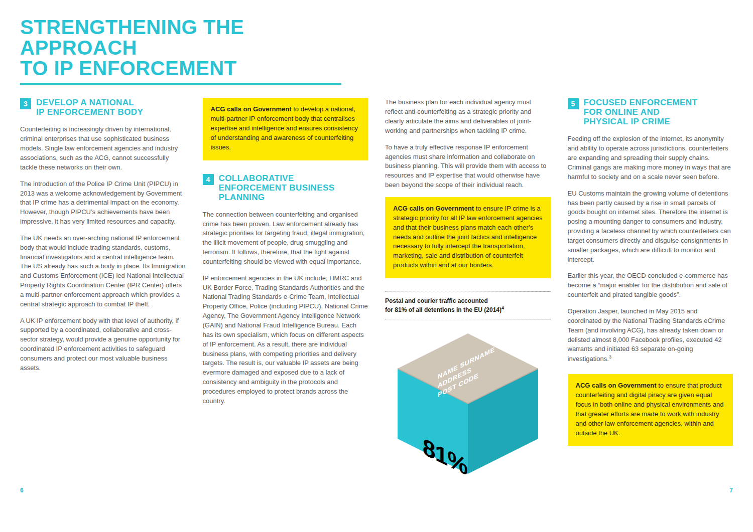Strengthening the approach
to IP enforcement
3 Develop a national
IP enforcement body
Counterfeiting is increasingly driven by international, criminal enterprises that use sophisticated business models. Single law enforcement agencies and industry associations, such as the ACG, cannot successfully tackle these networks on their own.
The introduction of the Police IP Crime Unit (PIPCU) in 2013 was a welcome acknowledgement by Government that IP crime has a detrimental impact on the economy. However, though PIPCU’s achievements have been impressive, it has very limited resources and capacity.
The UK needs an over-arching national IP enforcement body that would include trading standards, customs, financial investigators and a central intelligence team. The US already has such a body in place. Its Immigration and Customs Enforcement (ICE) led National Intellectual Property Rights Coordination Center (IPR Center) offers a multi-partner enforcement approach which provides a central strategic approach to combat IP theft.
A UK IP enforcement body with that level of authority, if supported by a coordinated, collaborative and cross-sector strategy, would provide a genuine opportunity for coordinated IP enforcement activities to safeguard consumers and protect our most valuable business assets.
ACG calls on Government to develop a national, multi-partner IP enforcement body that centralises expertise and intelligence and ensures consistency of understanding and awareness of counterfeiting issues.
4 Collaborative
enforcement business
planning
The connection between counterfeiting and organised crime has been proven. Law enforcement already has strategic priorities for targeting fraud, illegal immigration, the illicit movement of people, drug smuggling and terrorism. It follows, therefore, that the fight against counterfeiting should be viewed with equal importance.
IP enforcement agencies in the UK include; HMRC and UK Border Force, Trading Standards Authorities and the National Trading Standards e-Crime Team, Intellectual Property Office, Police (including PIPCU), National Crime Agency, The Government Agency Intelligence Network (GAIN) and National Fraud Intelligence Bureau. Each has its own specialism, which focus on different aspects of IP enforcement. As a result, there are individual business plans, with competing priorities and delivery targets. The result is, our valuable IP assets are being evermore damaged and exposed due to a lack of consistency and ambiguity in the protocols and procedures employed to protect brands across the country.
The business plan for each individual agency must reflect anti-counterfeiting as a strategic priority and clearly articulate the aims and deliverables of joint-working and partnerships when tackling IP crime.
To have a truly effective response IP enforcement agencies must share information and collaborate on business planning. This will provide them with access to resources and IP expertise that would otherwise have been beyond the scope of their individual reach.
ACG calls on Government to ensure IP crime is a strategic priority for all IP law enforcement agencies and that their business plans match each other’s needs and outline the joint tactics and intelligence necessary to fully intercept the transportation, marketing, sale and distribution of counterfeit products within and at our borders.
Postal and courier traffic accounted
for 81% of all detentions in the EU (2014)4
NAME SURNAME ADDRESS POST CODE 81%
5 Focused enforcement
for online and
physical IP crime
Feeding off the explosion of the internet, its anonymity and ability to operate across jurisdictions, counterfeiters are expanding and spreading their supply chains. Criminal gangs are making more money in ways that are harmful to society and on a scale never seen before.
EU Customs maintain the growing volume of detentions has been partly caused by a rise in small parcels of goods bought on internet sites. Therefore the internet is posing a mounting danger to consumers and industry, providing a faceless channel by which counterfeiters can target consumers directly and disguise consignments in smaller packages, which are difficult to monitor and intercept.
Earlier this year, the OECD concluded e-commerce has become a “major enabler for the distribution and sale of counterfeit and pirated tangible goods”.
Operation Jasper, launched in May 2015 and coordinated by the National Trading Standards eCrime Team (and involving ACG), has already taken down or delisted almost 8,000 Facebook profiles, executed 42 warrants and initiated 63 separate on-going investigations.3
ACG calls on Government to ensure that product counterfeiting and digital piracy are given equal focus in both online and physical environments and that greater efforts are made to work with industry and other law enforcement agencies, within and outside the UK.
6
7